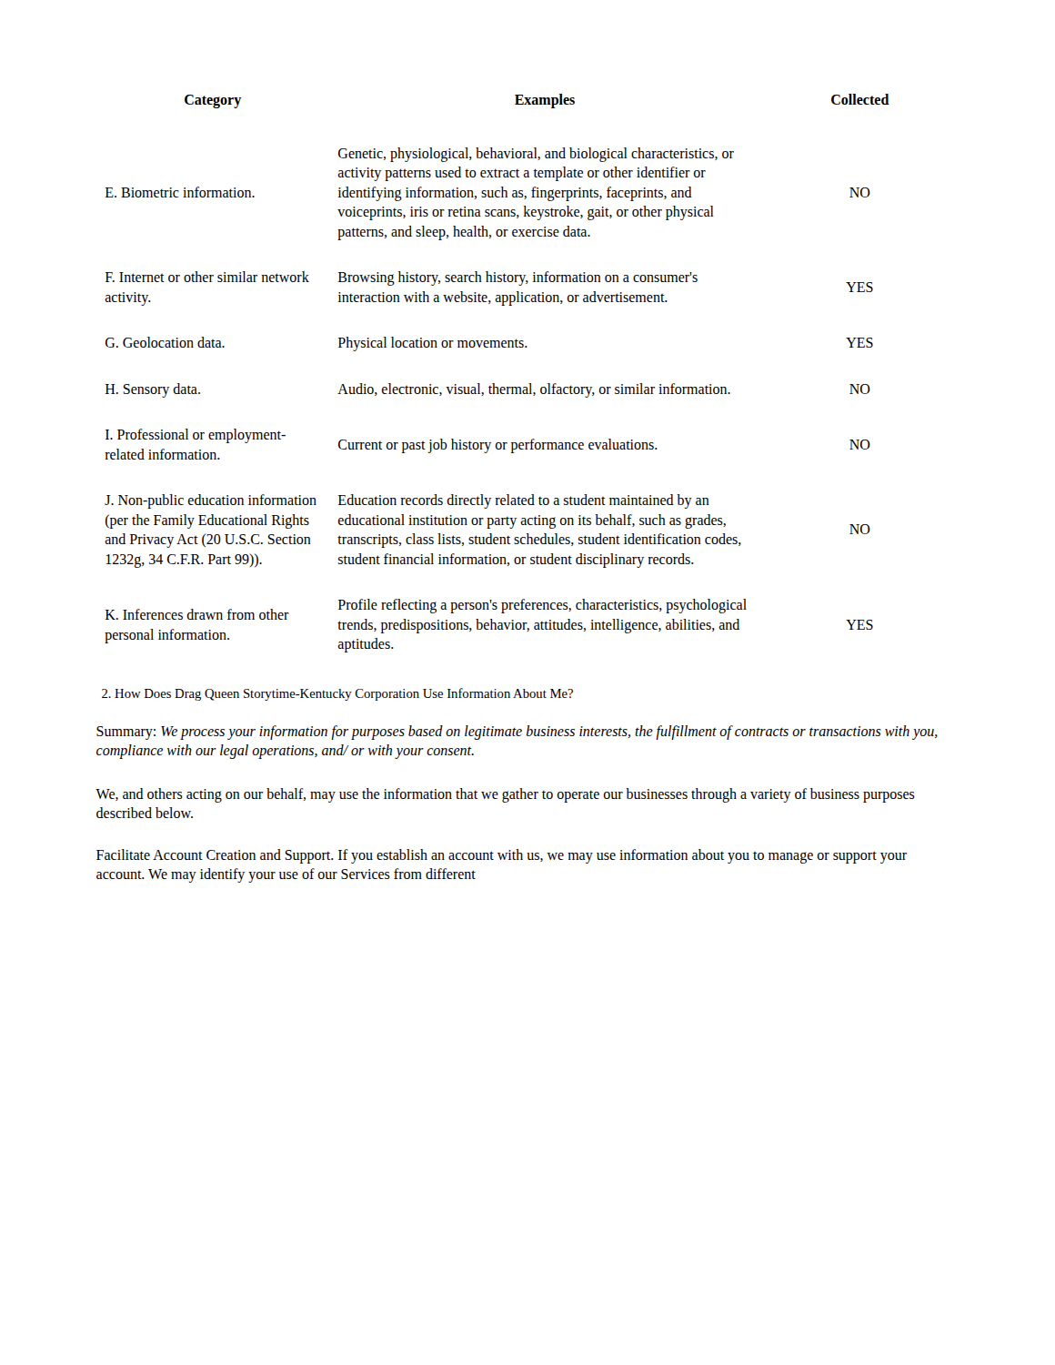| Category | Examples | Collected |
| --- | --- | --- |
| E. Biometric information. | Genetic, physiological, behavioral, and biological characteristics, or activity patterns used to extract a template or other identifier or identifying information, such as, fingerprints, faceprints, and voiceprints, iris or retina scans, keystroke, gait, or other physical patterns, and sleep, health, or exercise data. | NO |
| F. Internet or other similar network activity. | Browsing history, search history, information on a consumer's interaction with a website, application, or advertisement. | YES |
| G. Geolocation data. | Physical location or movements. | YES |
| H. Sensory data. | Audio, electronic, visual, thermal, olfactory, or similar information. | NO |
| I. Professional or employment-related information. | Current or past job history or performance evaluations. | NO |
| J. Non-public education information (per the Family Educational Rights and Privacy Act (20 U.S.C. Section 1232g, 34 C.F.R. Part 99)). | Education records directly related to a student maintained by an educational institution or party acting on its behalf, such as grades, transcripts, class lists, student schedules, student identification codes, student financial information, or student disciplinary records. | NO |
| K. Inferences drawn from other personal information. | Profile reflecting a person's preferences, characteristics, psychological trends, predispositions, behavior, attitudes, intelligence, abilities, and aptitudes. | YES |
2. How Does Drag Queen Storytime-Kentucky Corporation Use Information About Me?
Summary: We process your information for purposes based on legitimate business interests, the fulfillment of contracts or transactions with you, compliance with our legal operations, and/ or with your consent.
We, and others acting on our behalf, may use the information that we gather to operate our businesses through a variety of business purposes described below.
Facilitate Account Creation and Support. If you establish an account with us, we may use information about you to manage or support your account. We may identify your use of our Services from different